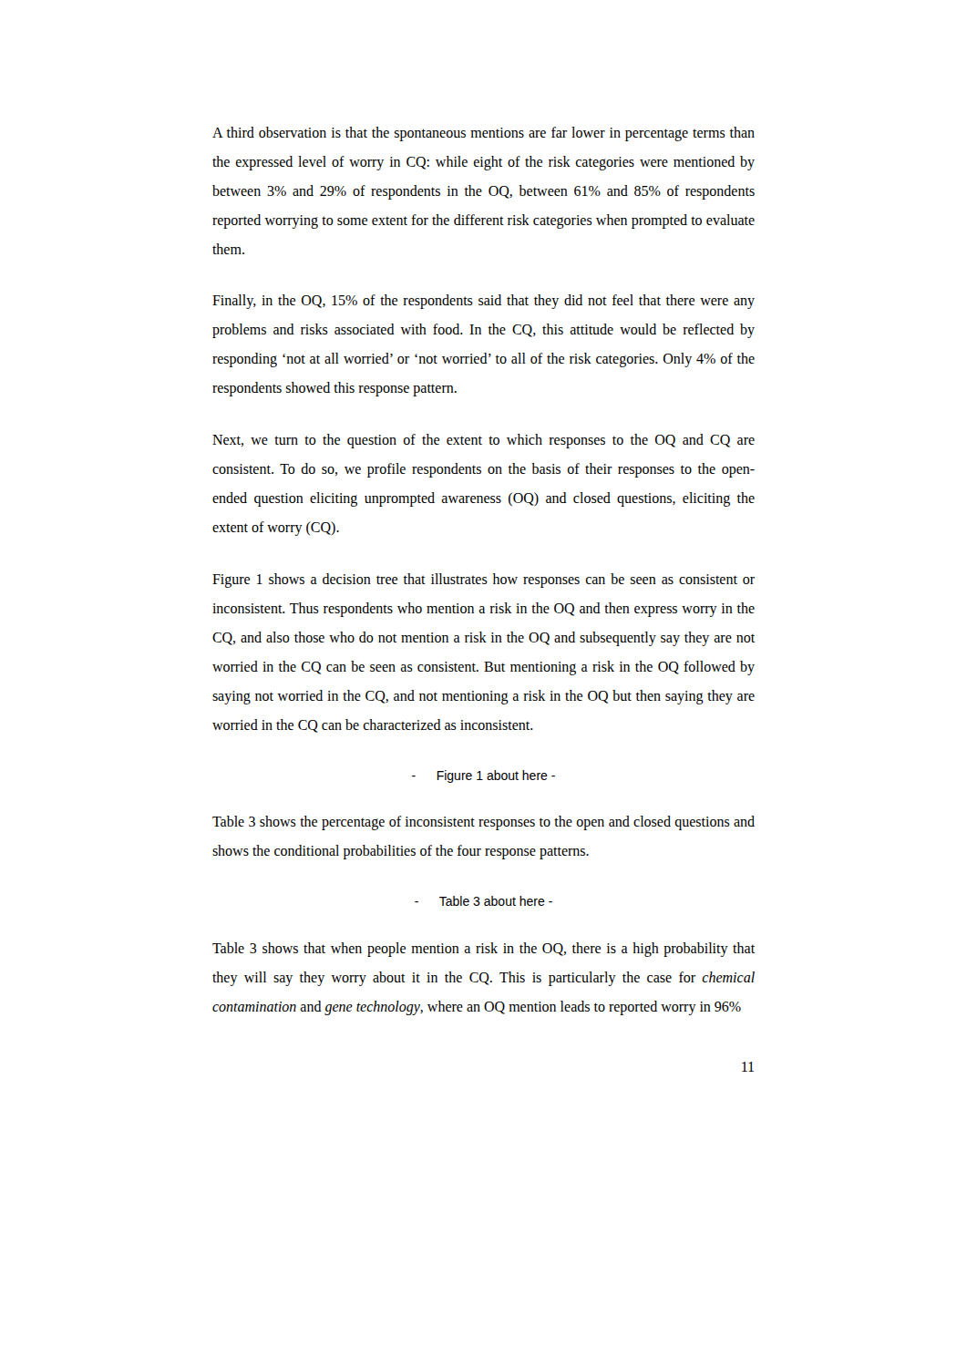A third observation is that the spontaneous mentions are far lower in percentage terms than the expressed level of worry in CQ: while eight of the risk categories were mentioned by between 3% and 29% of respondents in the OQ, between 61% and 85% of respondents reported worrying to some extent for the different risk categories when prompted to evaluate them.
Finally, in the OQ, 15% of the respondents said that they did not feel that there were any problems and risks associated with food. In the CQ, this attitude would be reflected by responding ‘not at all worried’ or ‘not worried’ to all of the risk categories. Only 4% of the respondents showed this response pattern.
Next, we turn to the question of the extent to which responses to the OQ and CQ are consistent. To do so, we profile respondents on the basis of their responses to the open-ended question eliciting unprompted awareness (OQ) and closed questions, eliciting the extent of worry (CQ).
Figure 1 shows a decision tree that illustrates how responses can be seen as consistent or inconsistent. Thus respondents who mention a risk in the OQ and then express worry in the CQ, and also those who do not mention a risk in the OQ and subsequently say they are not worried in the CQ can be seen as consistent. But mentioning a risk in the OQ followed by saying not worried in the CQ, and not mentioning a risk in the OQ but then saying they are worried in the CQ can be characterized as inconsistent.
-Figure 1 about here -
Table 3 shows the percentage of inconsistent responses to the open and closed questions and shows the conditional probabilities of the four response patterns.
-Table 3 about here -
Table 3 shows that when people mention a risk in the OQ, there is a high probability that they will say they worry about it in the CQ. This is particularly the case for chemical contamination and gene technology, where an OQ mention leads to reported worry in 96%
11